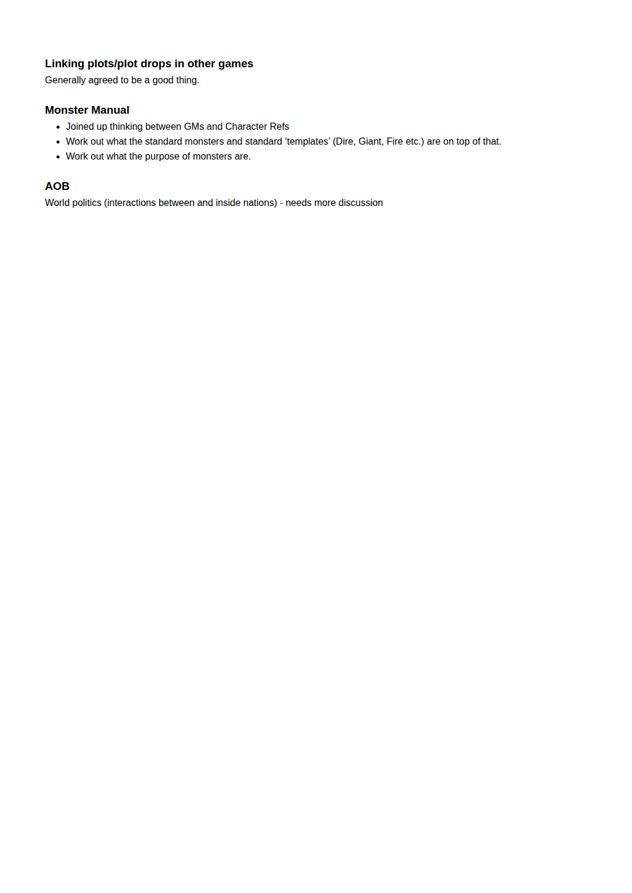Linking plots/plot drops in other games
Generally agreed to be a good thing.
Monster Manual
Joined up thinking between GMs and Character Refs
Work out what the standard monsters and standard ‘templates’ (Dire, Giant, Fire etc.) are on top of that.
Work out what the purpose of monsters are.
AOB
World politics (interactions between and inside nations) - needs more discussion